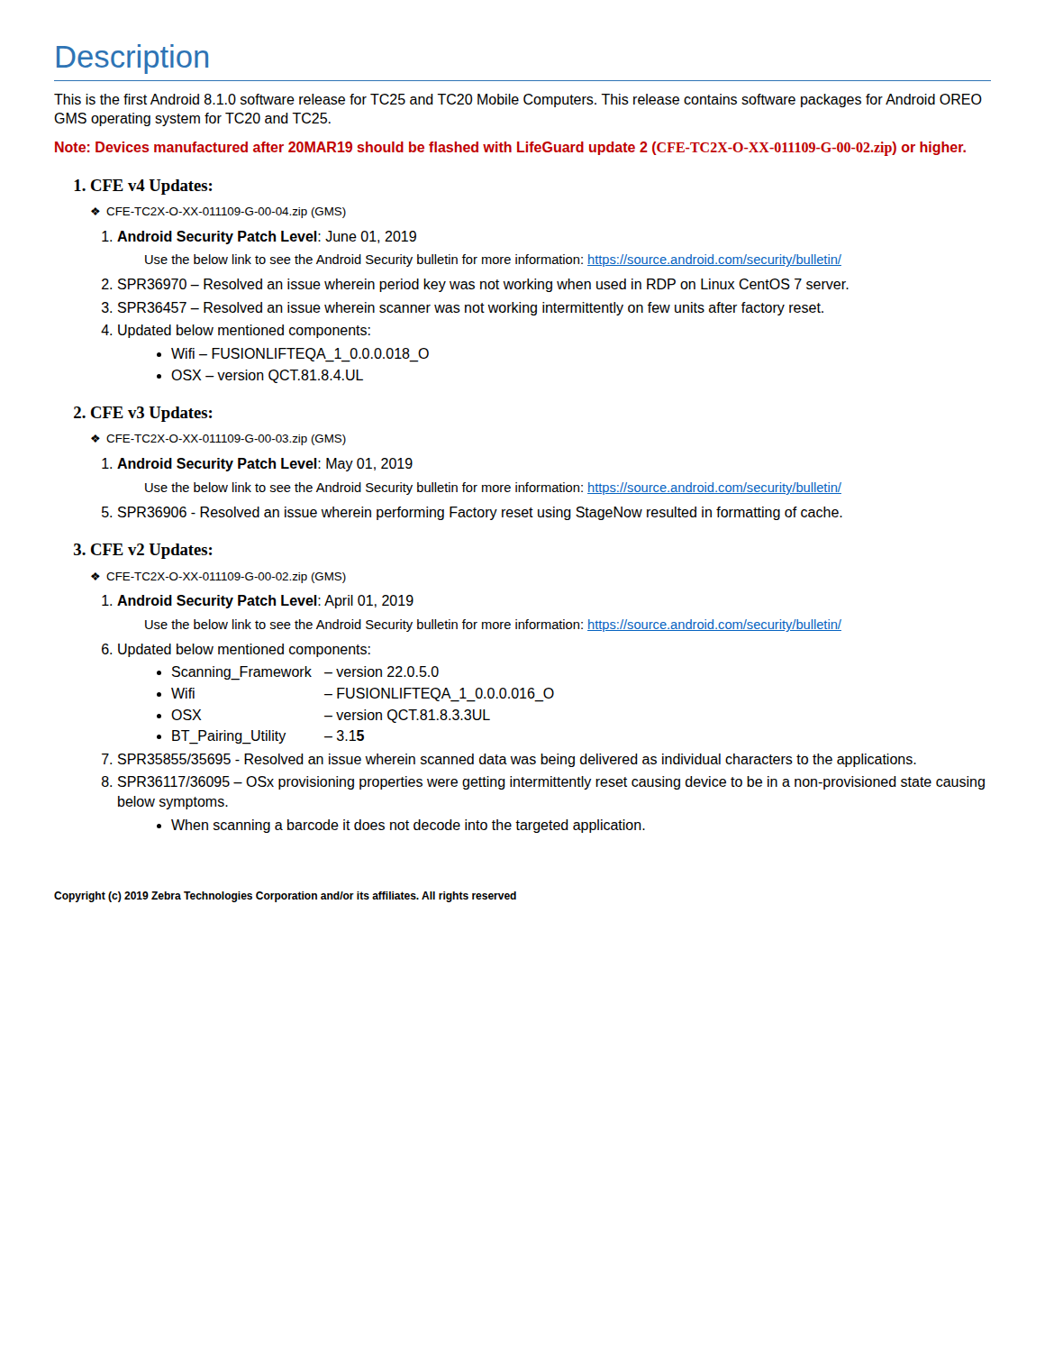Description
This is the first Android 8.1.0 software release for TC25 and TC20 Mobile Computers. This release contains software packages for Android OREO GMS operating system for TC20 and TC25.
Note: Devices manufactured after 20MAR19 should be flashed with LifeGuard update 2 (CFE-TC2X-O-XX-011109-G-00-02.zip) or higher.
CFE v4 Updates:
CFE-TC2X-O-XX-011109-G-00-04.zip (GMS)
Android Security Patch Level: June 01, 2019
Use the below link to see the Android Security bulletin for more information: https://source.android.com/security/bulletin/
SPR36970 – Resolved an issue wherein period key was not working when used in RDP on Linux CentOS 7 server.
SPR36457 – Resolved an issue wherein scanner was not working intermittently on few units after factory reset.
Updated below mentioned components:
Wifi – FUSIONLIFTEQA_1_0.0.0.018_O
OSX – version QCT.81.8.4.UL
CFE v3 Updates:
CFE-TC2X-O-XX-011109-G-00-03.zip (GMS)
Android Security Patch Level: May 01, 2019
Use the below link to see the Android Security bulletin for more information: https://source.android.com/security/bulletin/
SPR36906 - Resolved an issue wherein performing Factory reset using StageNow resulted in formatting of cache.
CFE v2 Updates:
CFE-TC2X-O-XX-011109-G-00-02.zip (GMS)
Android Security Patch Level: April 01, 2019
Use the below link to see the Android Security bulletin for more information: https://source.android.com/security/bulletin/
Updated below mentioned components:
Scanning_Framework– version 22.0.5.0
Wifi– FUSIONLIFTEQA_1_0.0.0.016_O
OSX– version QCT.81.8.3.3UL
BT_Pairing_Utility– 3.15
SPR35855/35695 - Resolved an issue wherein scanned data was being delivered as individual characters to the applications.
SPR36117/36095 – OSx provisioning properties were getting intermittently reset causing device to be in a non-provisioned state causing below symptoms.
When scanning a barcode it does not decode into the targeted application.
Copyright (c) 2019 Zebra Technologies Corporation and/or its affiliates. All rights reserved